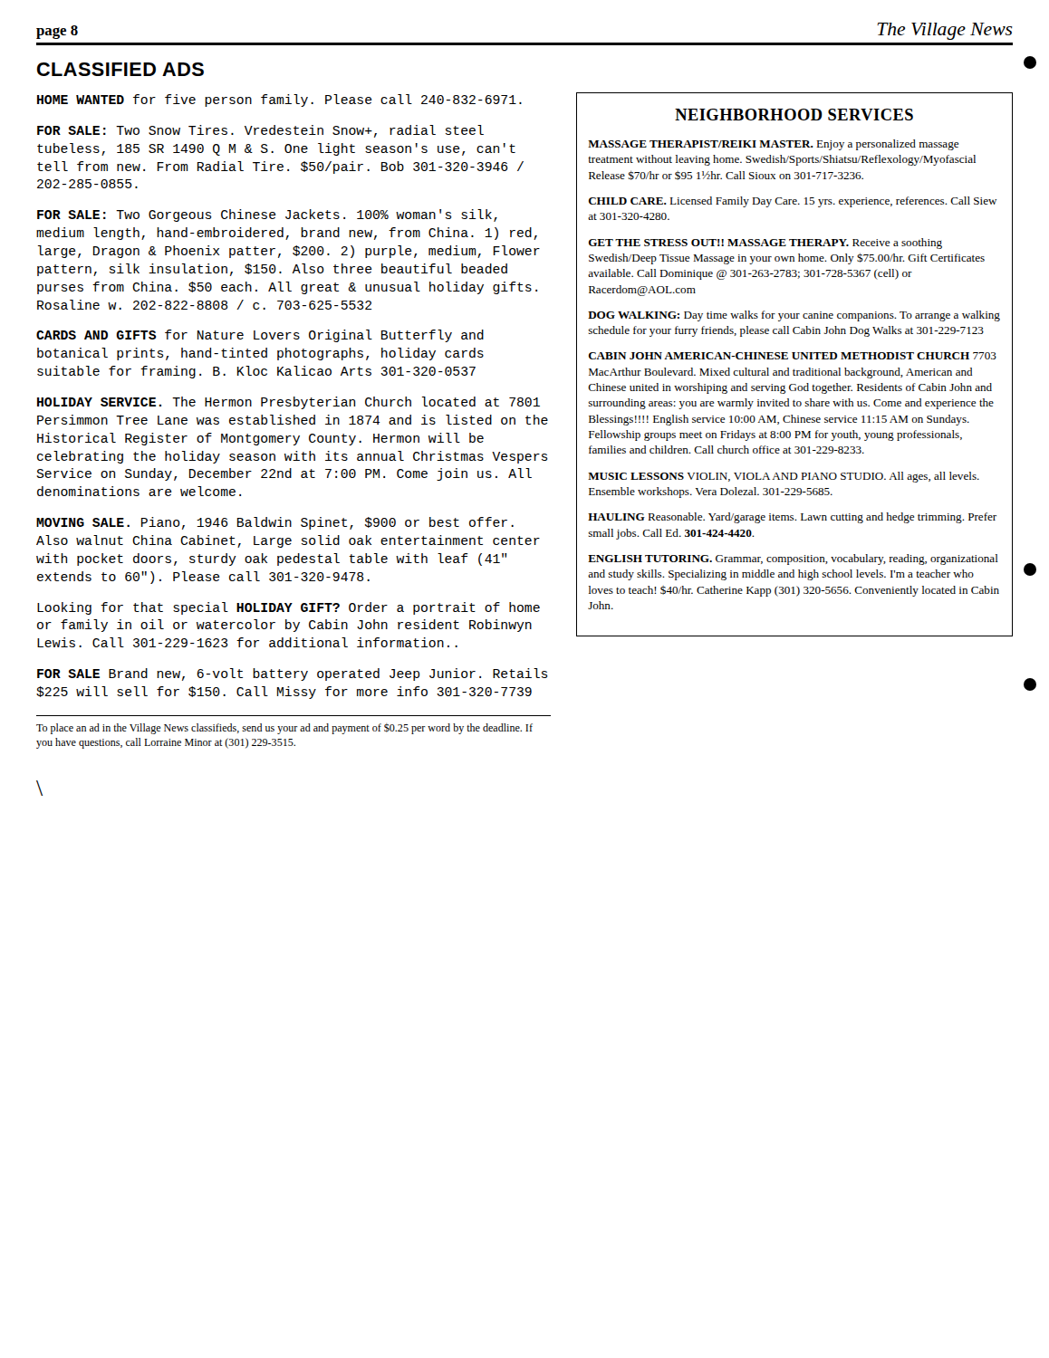page 8 The Village News
CLASSIFIED ADS
HOME WANTED for five person family. Please call 240-832-6971.
FOR SALE: Two Snow Tires. Vredestein Snow+, radial steel tubeless, 185 SR 1490 Q M & S. One light season's use, can't tell from new. From Radial Tire. $50/pair. Bob 301-320-3946 / 202-285-0855.
FOR SALE: Two Gorgeous Chinese Jackets. 100% woman's silk, medium length, hand-embroidered, brand new, from China. 1) red, large, Dragon & Phoenix patter, $200. 2) purple, medium, Flower pattern, silk insulation, $150. Also three beautiful beaded purses from China. $50 each. All great & unusual holiday gifts. Rosaline w. 202-822-8808 / c. 703-625-5532
CARDS AND GIFTS for Nature Lovers Original Butterfly and botanical prints, hand-tinted photographs, holiday cards suitable for framing. B. Kloc Kalicao Arts 301-320-0537
HOLIDAY SERVICE. The Hermon Presbyterian Church located at 7801 Persimmon Tree Lane was established in 1874 and is listed on the Historical Register of Montgomery County. Hermon will be celebrating the holiday season with its annual Christmas Vespers Service on Sunday, December 22nd at 7:00 PM. Come join us. All denominations are welcome.
MOVING SALE. Piano, 1946 Baldwin Spinet, $900 or best offer. Also walnut China Cabinet, Large solid oak entertainment center with pocket doors, sturdy oak pedestal table with leaf (41" extends to 60"). Please call 301-320-9478.
Looking for that special HOLIDAY GIFT? Order a portrait of home or family in oil or watercolor by Cabin John resident Robinwyn Lewis. Call 301-229-1623 for additional information..
FOR SALE Brand new, 6-volt battery operated Jeep Junior. Retails $225 will sell for $150. Call Missy for more info 301-320-7739
To place an ad in the Village News classifieds, send us your ad and payment of $0.25 per word by the deadline. If you have questions, call Lorraine Minor at (301) 229-3515.
NEIGHBORHOOD SERVICES
MASSAGE THERAPIST/REIKI MASTER. Enjoy a personalized massage treatment without leaving home. Swedish/Sports/Shiatsu/Reflexology/Myofascial Release $70/hr or $95 1½hr. Call Sioux on 301-717-3236.
CHILD CARE. Licensed Family Day Care. 15 yrs. experience, references. Call Siew at 301-320-4280.
GET THE STRESS OUT!! MASSAGE THERAPY. Receive a soothing Swedish/Deep Tissue Massage in your own home. Only $75.00/hr. Gift Certificates available. Call Dominique @ 301-263-2783; 301-728-5367 (cell) or Racerdom@AOL.com
DOG WALKING: Day time walks for your canine companions. To arrange a walking schedule for your furry friends, please call Cabin John Dog Walks at 301-229-7123
CABIN JOHN AMERICAN-CHINESE UNITED METHODIST CHURCH 7703 MacArthur Boulevard. Mixed cultural and traditional background, American and Chinese united in worshiping and serving God together. Residents of Cabin John and surrounding areas: you are warmly invited to share with us. Come and experience the Blessings!!!! English service 10:00 AM, Chinese service 11:15 AM on Sundays. Fellowship groups meet on Fridays at 8:00 PM for youth, young professionals, families and children. Call church office at 301-229-8233.
MUSIC LESSONS VIOLIN, VIOLA AND PIANO STUDIO. All ages, all levels. Ensemble workshops. Vera Dolezal. 301-229-5685.
HAULING Reasonable. Yard/garage items. Lawn cutting and hedge trimming. Prefer small jobs. Call Ed. 301-424-4420.
ENGLISH TUTORING. Grammar, composition, vocabulary, reading, organizational and study skills. Specializing in middle and high school levels. I'm a teacher who loves to teach! $40/hr. Catherine Kapp (301) 320-5656. Conveniently located in Cabin John.
\